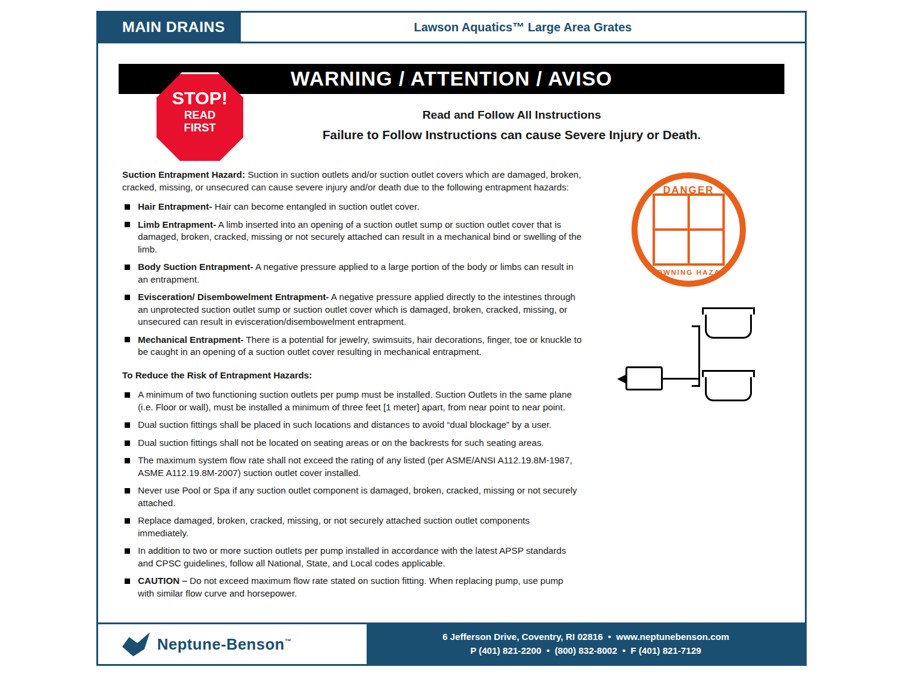MAIN DRAINS
Lawson Aquatics™ Large Area Grates
WARNING / ATTENTION / AVISO
STOP! READ FIRST
Read and Follow All Instructions
Failure to Follow Instructions can cause Severe Injury or Death.
Suction Entrapment Hazard: Suction in suction outlets and/or suction outlet covers which are damaged, broken, cracked, missing, or unsecured can cause severe injury and/or death due to the following entrapment hazards:
Hair Entrapment- Hair can become entangled in suction outlet cover.
Limb Entrapment- A limb inserted into an opening of a suction outlet sump or suction outlet cover that is damaged, broken, cracked, missing or not securely attached can result in a mechanical bind or swelling of the limb.
Body Suction Entrapment- A negative pressure applied to a large portion of the body or limbs can result in an entrapment.
Evisceration/ Disembowelment Entrapment- A negative pressure applied directly to the intestines through an unprotected suction outlet sump or suction outlet cover which is damaged, broken, cracked, missing, or unsecured can result in evisceration/disembowelment entrapment.
Mechanical Entrapment- There is a potential for jewelry, swimsuits, hair decorations, finger, toe or knuckle to be caught in an opening of a suction outlet cover resulting in mechanical entrapment.
To Reduce the Risk of Entrapment Hazards:
A minimum of two functioning suction outlets per pump must be installed. Suction Outlets in the same plane (i.e. Floor or wall), must be installed a minimum of three feet [1 meter] apart, from near point to near point.
Dual suction fittings shall be placed in such locations and distances to avoid “dual blockage” by a user.
Dual suction fittings shall not be located on seating areas or on the backrests for such seating areas.
The maximum system flow rate shall not exceed the rating of any listed (per ASME/ANSI A112.19.8M-1987, ASME A112.19.8M-2007) suction outlet cover installed.
Never use Pool or Spa if any suction outlet component is damaged, broken, cracked, missing or not securely attached.
Replace damaged, broken, cracked, missing, or not securely attached suction outlet components immediately.
In addition to two or more suction outlets per pump installed in accordance with the latest APSP standards and CPSC guidelines, follow all National, State, and Local codes applicable.
CAUTION – Do not exceed maximum flow rate stated on suction fitting. When replacing pump, use pump with similar flow curve and horsepower.
DANGER
DROWNING HAZARD
Neptune-Benson™
6 Jefferson Drive, Coventry, RI 02816 • www.neptunebenson.com
P (401) 821-2200 • (800) 832-8002 • F (401) 821-7129